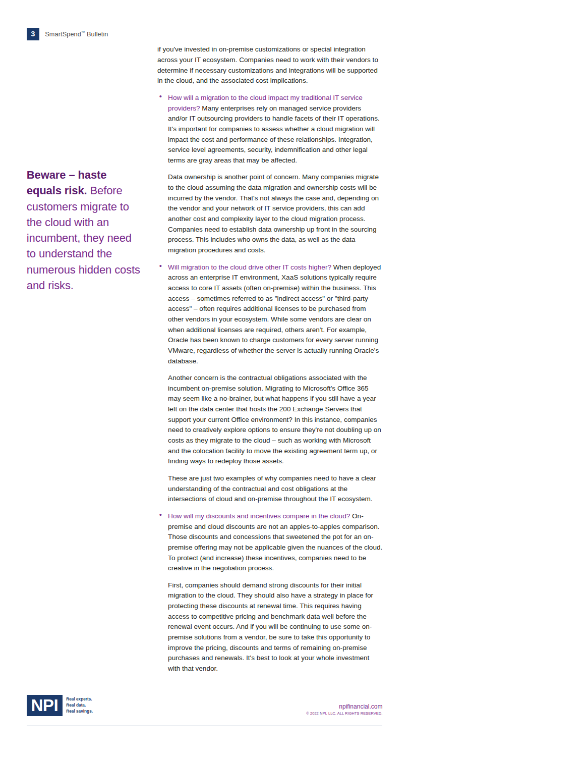3
SmartSpend™ Bulletin
Beware – haste equals risk. Before customers migrate to the cloud with an incumbent, they need to understand the numerous hidden costs and risks.
if you've invested in on-premise customizations or special integration across your IT ecosystem. Companies need to work with their vendors to determine if necessary customizations and integrations will be supported in the cloud, and the associated cost implications.
How will a migration to the cloud impact my traditional IT service providers? Many enterprises rely on managed service providers and/or IT outsourcing providers to handle facets of their IT operations. It's important for companies to assess whether a cloud migration will impact the cost and performance of these relationships. Integration, service level agreements, security, indemnification and other legal terms are gray areas that may be affected.
Data ownership is another point of concern. Many companies migrate to the cloud assuming the data migration and ownership costs will be incurred by the vendor. That's not always the case and, depending on the vendor and your network of IT service providers, this can add another cost and complexity layer to the cloud migration process. Companies need to establish data ownership up front in the sourcing process. This includes who owns the data, as well as the data migration procedures and costs.
Will migration to the cloud drive other IT costs higher? When deployed across an enterprise IT environment, XaaS solutions typically require access to core IT assets (often on-premise) within the business. This access – sometimes referred to as "indirect access" or "third-party access" – often requires additional licenses to be purchased from other vendors in your ecosystem. While some vendors are clear on when additional licenses are required, others aren't. For example, Oracle has been known to charge customers for every server running VMware, regardless of whether the server is actually running Oracle's database.
Another concern is the contractual obligations associated with the incumbent on-premise solution. Migrating to Microsoft's Office 365 may seem like a no-brainer, but what happens if you still have a year left on the data center that hosts the 200 Exchange Servers that support your current Office environment? In this instance, companies need to creatively explore options to ensure they're not doubling up on costs as they migrate to the cloud – such as working with Microsoft and the colocation facility to move the existing agreement term up, or finding ways to redeploy those assets.
These are just two examples of why companies need to have a clear understanding of the contractual and cost obligations at the intersections of cloud and on-premise throughout the IT ecosystem.
How will my discounts and incentives compare in the cloud? On-premise and cloud discounts are not an apples-to-apples comparison. Those discounts and concessions that sweetened the pot for an on-premise offering may not be applicable given the nuances of the cloud. To protect (and increase) these incentives, companies need to be creative in the negotiation process.
First, companies should demand strong discounts for their initial migration to the cloud. They should also have a strategy in place for protecting these discounts at renewal time. This requires having access to competitive pricing and benchmark data well before the renewal event occurs. And if you will be continuing to use some on-premise solutions from a vendor, be sure to take this opportunity to improve the pricing, discounts and terms of remaining on-premise purchases and renewals. It's best to look at your whole investment with that vendor.
NPI
Real experts.
Real data.
Real savings.
npifinancial.com
© 2022 NPI, LLC. ALL RIGHTS RESERVED.